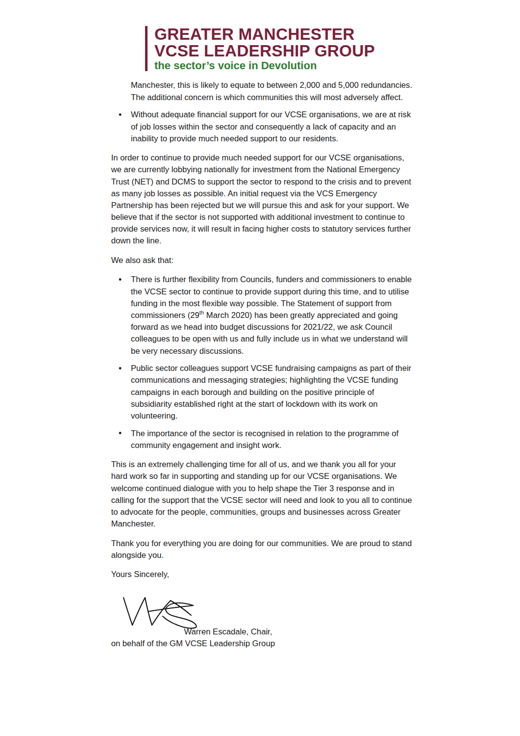GREATER MANCHESTER VCSE LEADERSHIP GROUP the sector’s voice in Devolution
Manchester, this is likely to equate to between 2,000 and 5,000 redundancies. The additional concern is which communities this will most adversely affect.
Without adequate financial support for our VCSE organisations, we are at risk of job losses within the sector and consequently a lack of capacity and an inability to provide much needed support to our residents.
In order to continue to provide much needed support for our VCSE organisations, we are currently lobbying nationally for investment from the National Emergency Trust (NET) and DCMS to support the sector to respond to the crisis and to prevent as many job losses as possible. An initial request via the VCS Emergency Partnership has been rejected but we will pursue this and ask for your support. We believe that if the sector is not supported with additional investment to continue to provide services now, it will result in facing higher costs to statutory services further down the line.
We also ask that:
There is further flexibility from Councils, funders and commissioners to enable the VCSE sector to continue to provide support during this time, and to utilise funding in the most flexible way possible. The Statement of support from commissioners (29th March 2020) has been greatly appreciated and going forward as we head into budget discussions for 2021/22, we ask Council colleagues to be open with us and fully include us in what we understand will be very necessary discussions.
Public sector colleagues support VCSE fundraising campaigns as part of their communications and messaging strategies; highlighting the VCSE funding campaigns in each borough and building on the positive principle of subsidiarity established right at the start of lockdown with its work on volunteering.
The importance of the sector is recognised in relation to the programme of community engagement and insight work.
This is an extremely challenging time for all of us, and we thank you all for your hard work so far in supporting and standing up for our VCSE organisations. We welcome continued dialogue with you to help shape the Tier 3 response and in calling for the support that the VCSE sector will need and look to you all to continue to advocate for the people, communities, groups and businesses across Greater Manchester.
Thank you for everything you are doing for our communities. We are proud to stand alongside you.
Yours Sincerely,
Warren Escadale, Chair,
on behalf of the GM VCSE Leadership Group